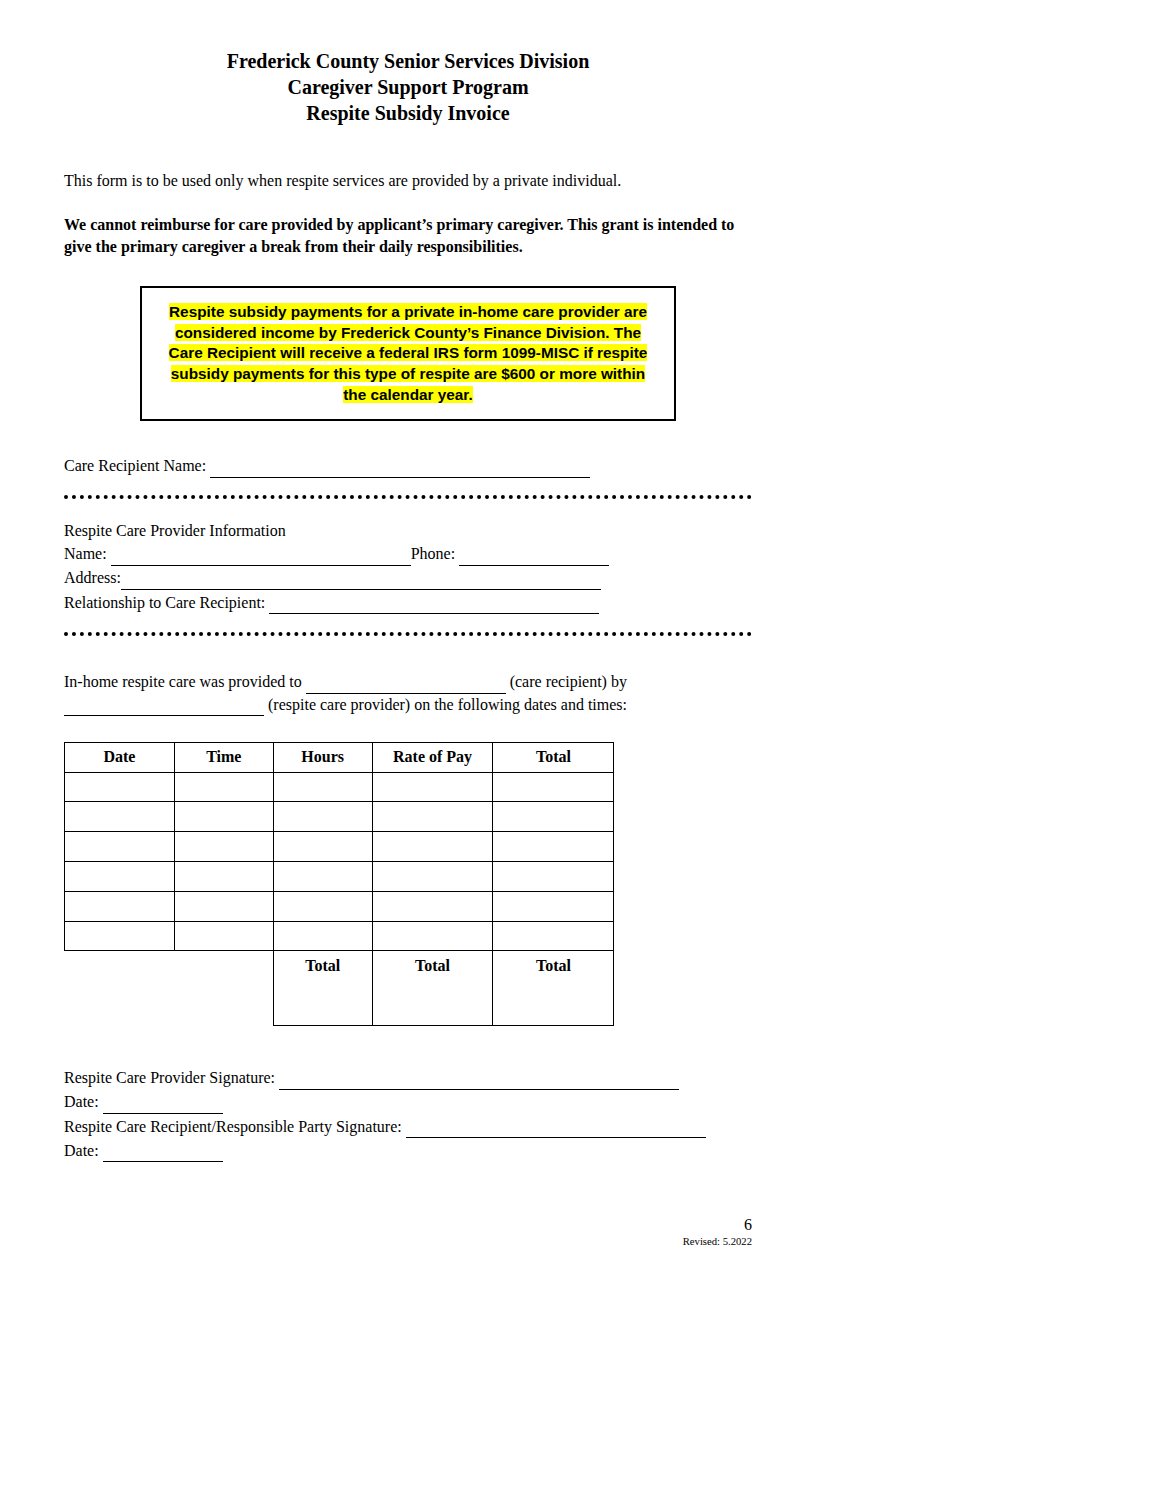Frederick County Senior Services Division
Caregiver Support Program
Respite Subsidy Invoice
This form is to be used only when respite services are provided by a private individual.
We cannot reimburse for care provided by applicant’s primary caregiver. This grant is intended to give the primary caregiver a break from their daily responsibilities.
Respite subsidy payments for a private in-home care provider are considered income by Frederick County’s Finance Division. The Care Recipient will receive a federal IRS form 1099-MISC if respite subsidy payments for this type of respite are $600 or more within the calendar year.
Care Recipient Name:
Respite Care Provider Information
Name: Phone:
Address:
Relationship to Care Recipient:
In-home respite care was provided to (care recipient) by (respite care provider) on the following dates and times:
| Date | Time | Hours | Rate of Pay | Total |
| --- | --- | --- | --- | --- |
| | | Total | Total | Total |
Respite Care Provider Signature:
Date:
Respite Care Recipient/Responsible Party Signature:
Date:
6
Revised: 5.2022